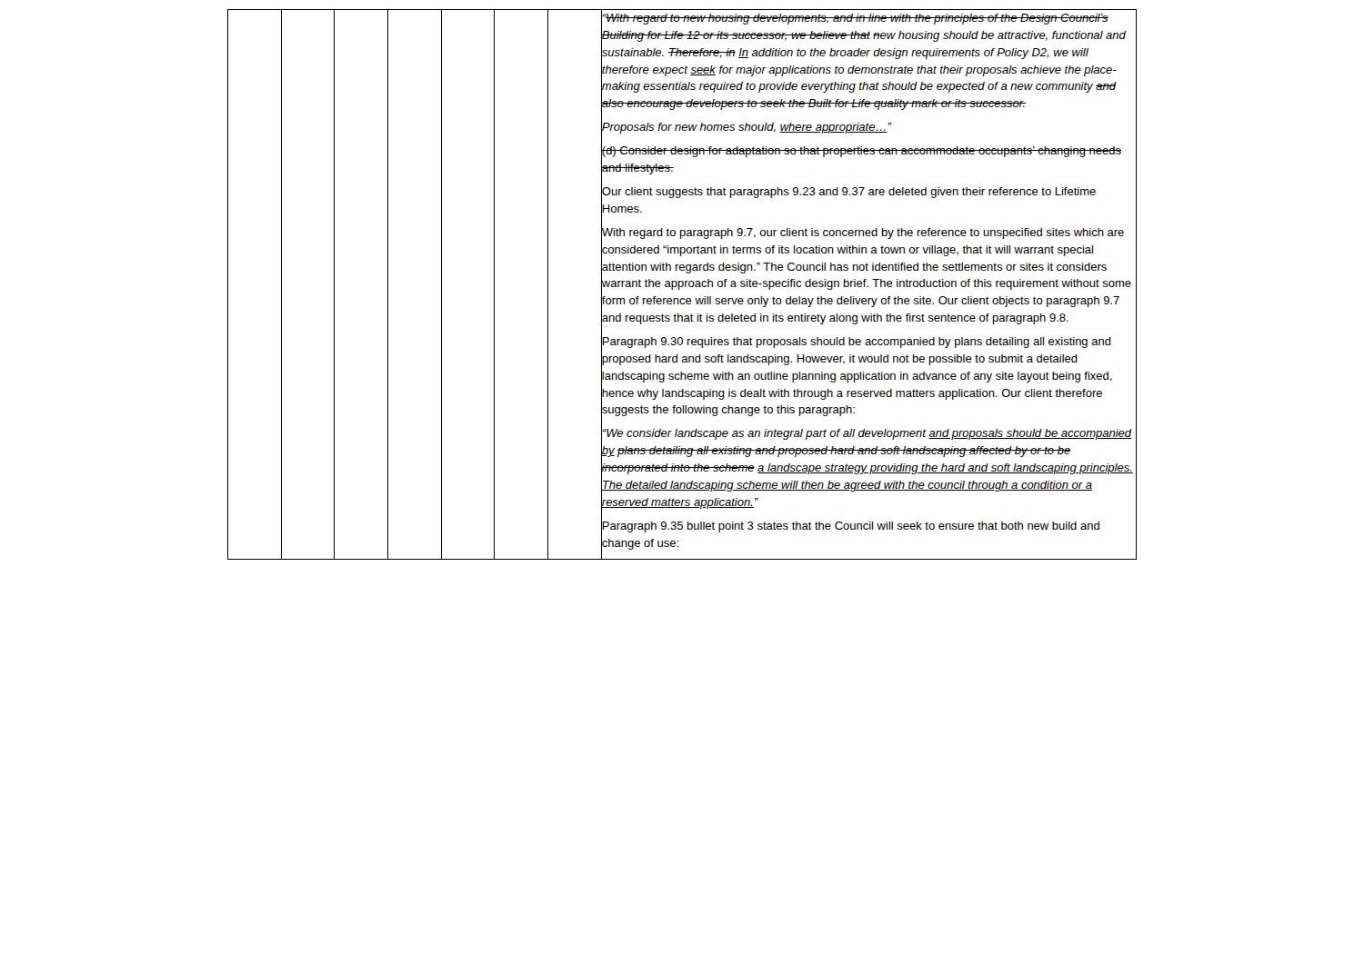| | | | | | | | “ With regard to new housing developments, and in line with the principles of the Design Council’s Building for Life 12 or its successor, we believe that n ew housing should be attractive, functional and sustainable. Therefore, in In addition to the broader design requirements of Policy D2, we will therefore expect seek for major applications to demonstrate that their proposals achieve the place-making essentials required to provide everything that should be expected of a new community and also encourage developers to seek the Built for Life quality mark or its successor. Proposals for new homes should, where appropriate… ” (d) Consider design for adaptation so that properties can accommodate occupants’ changing needs and lifestyles. Our client suggests that paragraphs 9.23 and 9.37 are deleted given their reference to Lifetime Homes. With regard to paragraph 9.7, our client is concerned by the reference to unspecified sites which are considered “important in terms of its location within a town or village, that it will warrant special attention with regards design.” The Council has not identified the settlements or sites it considers warrant the approach of a site-specific design brief. The introduction of this requirement without some form of reference will serve only to delay the delivery of the site. Our client objects to paragraph 9.7 and requests that it is deleted in its entirety along with the first sentence of paragraph 9.8. Paragraph 9.30 requires that proposals should be accompanied by plans detailing all existing and proposed hard and soft landscaping. However, it would not be possible to submit a detailed landscaping scheme with an outline planning application in advance of any site layout being fixed, hence why landscaping is dealt with through a reserved matters application. Our client therefore suggests the following change to this paragraph: “We consider landscape as an integral part of all development and proposals should be accompanied by plans detailing all existing and proposed hard and soft landscaping affected by or to be incorporated into the scheme a landscape strategy providing the hard and soft landscaping principles. The detailed landscaping scheme will then be agreed with the council through a condition or a reserved matters application. ” Paragraph 9.35 bullet point 3 states that the Council will seek to ensure that both new build and change of use: |